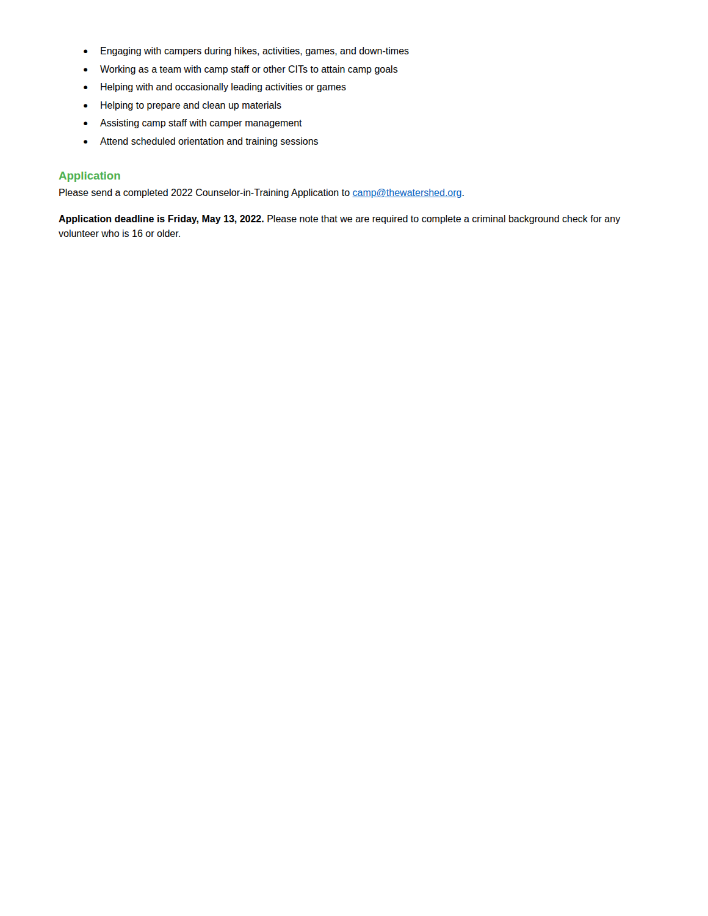Engaging with campers during hikes, activities, games, and down-times
Working as a team with camp staff or other CITs to attain camp goals
Helping with and occasionally leading activities or games
Helping to prepare and clean up materials
Assisting camp staff with camper management
Attend scheduled orientation and training sessions
Application
Please send a completed 2022 Counselor-in-Training Application to camp@thewatershed.org.
Application deadline is Friday, May 13, 2022. Please note that we are required to complete a criminal background check for any volunteer who is 16 or older.